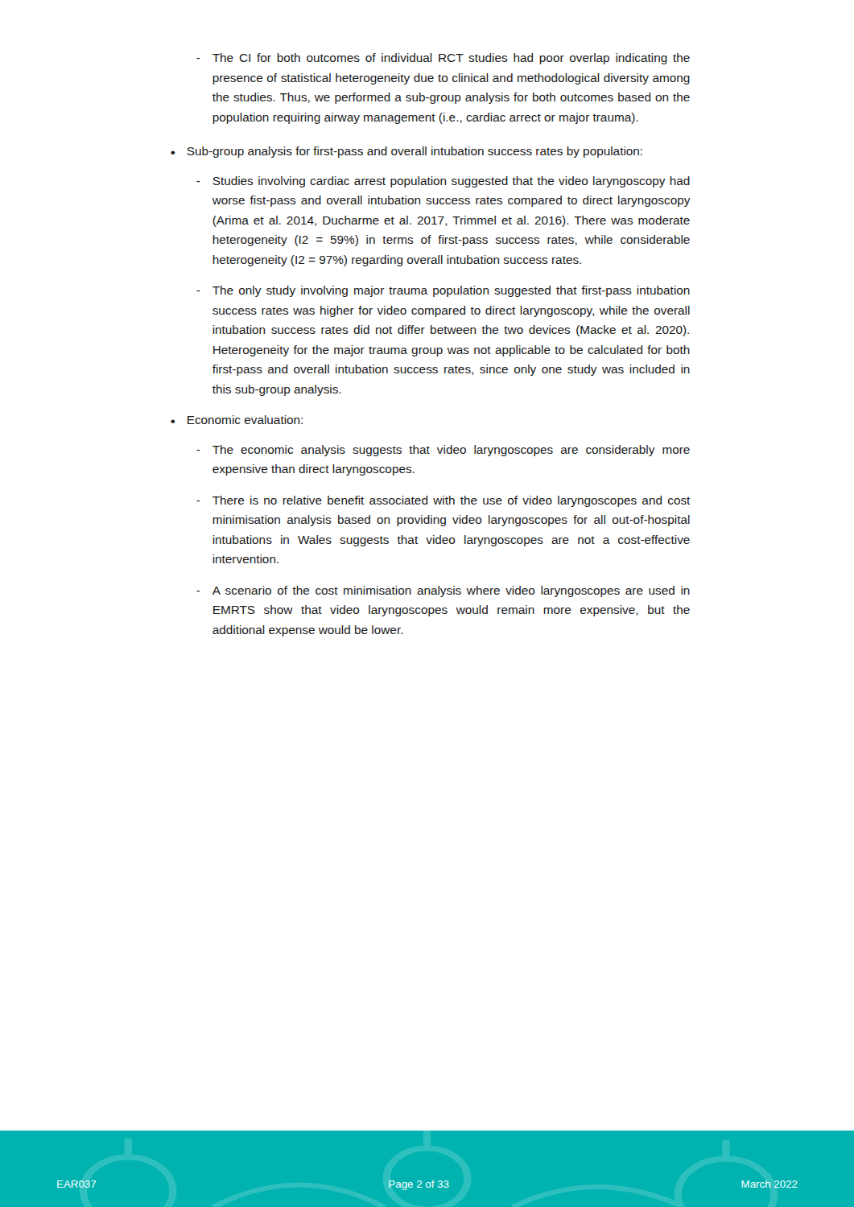The CI for both outcomes of individual RCT studies had poor overlap indicating the presence of statistical heterogeneity due to clinical and methodological diversity among the studies. Thus, we performed a sub-group analysis for both outcomes based on the population requiring airway management (i.e., cardiac arrect or major trauma).
Sub-group analysis for first-pass and overall intubation success rates by population:
Studies involving cardiac arrest population suggested that the video laryngoscopy had worse fist-pass and overall intubation success rates compared to direct laryngoscopy (Arima et al. 2014, Ducharme et al. 2017, Trimmel et al. 2016). There was moderate heterogeneity (I2 = 59%) in terms of first-pass success rates, while considerable heterogeneity (I2 = 97%) regarding overall intubation success rates.
The only study involving major trauma population suggested that first-pass intubation success rates was higher for video compared to direct laryngoscopy, while the overall intubation success rates did not differ between the two devices (Macke et al. 2020). Heterogeneity for the major trauma group was not applicable to be calculated for both first-pass and overall intubation success rates, since only one study was included in this sub-group analysis.
Economic evaluation:
The economic analysis suggests that video laryngoscopes are considerably more expensive than direct laryngoscopes.
There is no relative benefit associated with the use of video laryngoscopes and cost minimisation analysis based on providing video laryngoscopes for all out-of-hospital intubations in Wales suggests that video laryngoscopes are not a cost-effective intervention.
A scenario of the cost minimisation analysis where video laryngoscopes are used in EMRTS show that video laryngoscopes would remain more expensive, but the additional expense would be lower.
EAR037
Page 2 of 33
March 2022